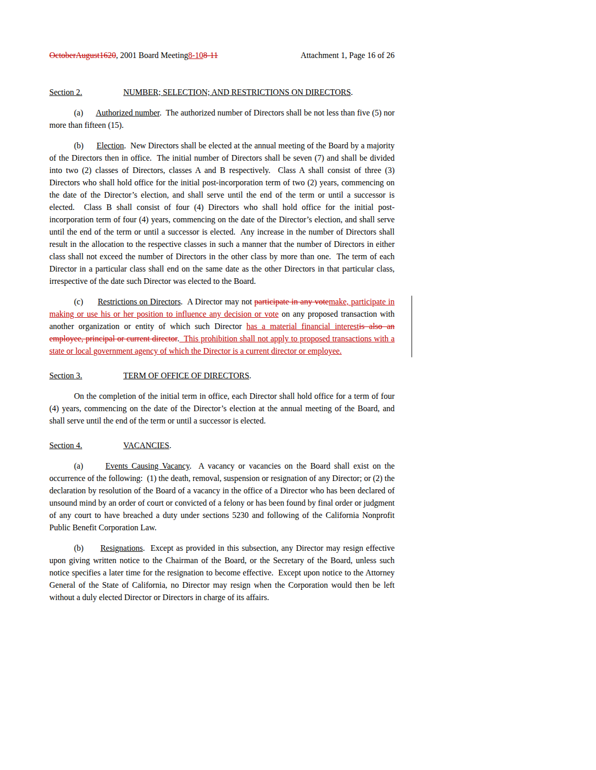October August1620, 2001 Board Meeting8-108-11
Attachment 1, Page 16 of 26
Section 2. NUMBER; SELECTION; AND RESTRICTIONS ON DIRECTORS.
(a) Authorized number. The authorized number of Directors shall be not less than five (5) nor more than fifteen (15).
(b) Election. New Directors shall be elected at the annual meeting of the Board by a majority of the Directors then in office. The initial number of Directors shall be seven (7) and shall be divided into two (2) classes of Directors, classes A and B respectively. Class A shall consist of three (3) Directors who shall hold office for the initial post-incorporation term of two (2) years, commencing on the date of the Director’s election, and shall serve until the end of the term or until a successor is elected. Class B shall consist of four (4) Directors who shall hold office for the initial post-incorporation term of four (4) years, commencing on the date of the Director’s election, and shall serve until the end of the term or until a successor is elected. Any increase in the number of Directors shall result in the allocation to the respective classes in such a manner that the number of Directors in either class shall not exceed the number of Directors in the other class by more than one. The term of each Director in a particular class shall end on the same date as the other Directors in that particular class, irrespective of the date such Director was elected to the Board.
(c) Restrictions on Directors. A Director may not participate in any votemake, participate in making or use his or her position to influence any decision or vote on any proposed transaction with another organization or entity of which such Director has a material financial interestis also an employee, principal or current director. This prohibition shall not apply to proposed transactions with a state or local government agency of which the Director is a current director or employee.
Section 3. TERM OF OFFICE OF DIRECTORS.
On the completion of the initial term in office, each Director shall hold office for a term of four (4) years, commencing on the date of the Director’s election at the annual meeting of the Board, and shall serve until the end of the term or until a successor is elected.
Section 4. VACANCIES.
(a) Events Causing Vacancy. A vacancy or vacancies on the Board shall exist on the occurrence of the following: (1) the death, removal, suspension or resignation of any Director; or (2) the declaration by resolution of the Board of a vacancy in the office of a Director who has been declared of unsound mind by an order of court or convicted of a felony or has been found by final order or judgment of any court to have breached a duty under sections 5230 and following of the California Nonprofit Public Benefit Corporation Law.
(b) Resignations. Except as provided in this subsection, any Director may resign effective upon giving written notice to the Chairman of the Board, or the Secretary of the Board, unless such notice specifies a later time for the resignation to become effective. Except upon notice to the Attorney General of the State of California, no Director may resign when the Corporation would then be left without a duly elected Director or Directors in charge of its affairs.